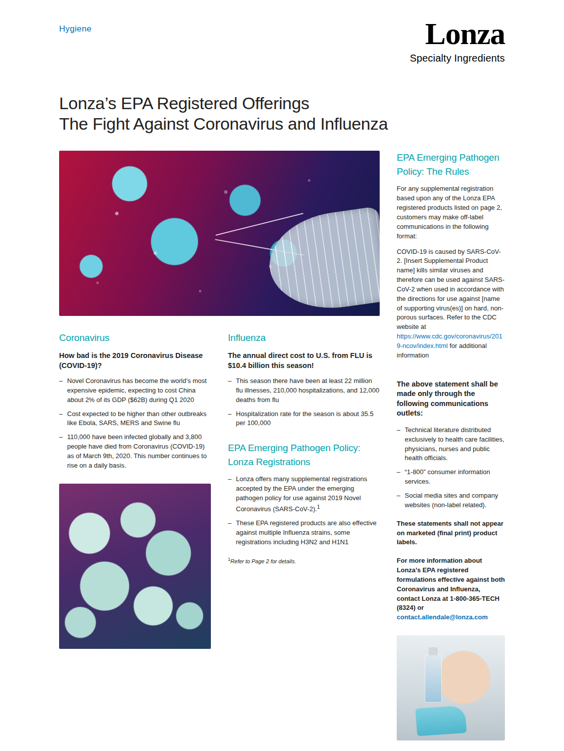Hygiene
Lonza
Specialty Ingredients
Lonza’s EPA Registered Offerings The Fight Against Coronavirus and Influenza
Coronavirus
How bad is the 2019 Coronavirus Disease (COVID-19)?
Novel Coronavirus has become the world’s most expensive epidemic, expecting to cost China about 2% of its GDP ($62B) during Q1 2020
Cost expected to be higher than other outbreaks like Ebola, SARS, MERS and Swine flu
110,000 have been infected globally and 3,800 people have died from Coronavirus (COVID-19) as of March 9th, 2020. This number continues to rise on a daily basis.
Influenza
The annual direct cost to U.S. from FLU is $10.4 billion this season!
This season there have been at least 22 million flu illnesses, 210,000 hospitalizations, and 12,000 deaths from flu
Hospitalization rate for the season is about 35.5 per 100,000
EPA Emerging Pathogen Policy: Lonza Registrations
Lonza offers many supplemental registrations accepted by the EPA under the emerging pathogen policy for use against 2019 Novel Coronavirus (SARS-CoV-2).1
These EPA registered products are also effective against multiple Influenza strains, some registrations including H3N2 and H1N1
1Refer to Page 2 for details.
EPA Emerging Pathogen Policy: The Rules
For any supplemental registration based upon any of the Lonza EPA registered products listed on page 2, customers may make off-label communications in the following format:
COVID-19 is caused by SARS-CoV-2. [Insert Supplemental Product name] kills similar viruses and therefore can be used against SARS-CoV-2 when used in accordance with the directions for use against [name of supporting virus(es)] on hard, non-porous surfaces. Refer to the CDC website at https://www.cdc.gov/coronavirus/2019-ncov/index.html for additional information
The above statement shall be made only through the following communications outlets:
Technical literature distributed exclusively to health care facilities, physicians, nurses and public health officials.
“1-800” consumer information services.
Social media sites and company websites (non-label related).
These statements shall not appear on marketed (final print) product labels.
For more information about Lonza’s EPA registered formulations effective against both Coronavirus and Influenza, contact Lonza at 1-800-365-TECH (8324) or
contact.allendale@lonza.com